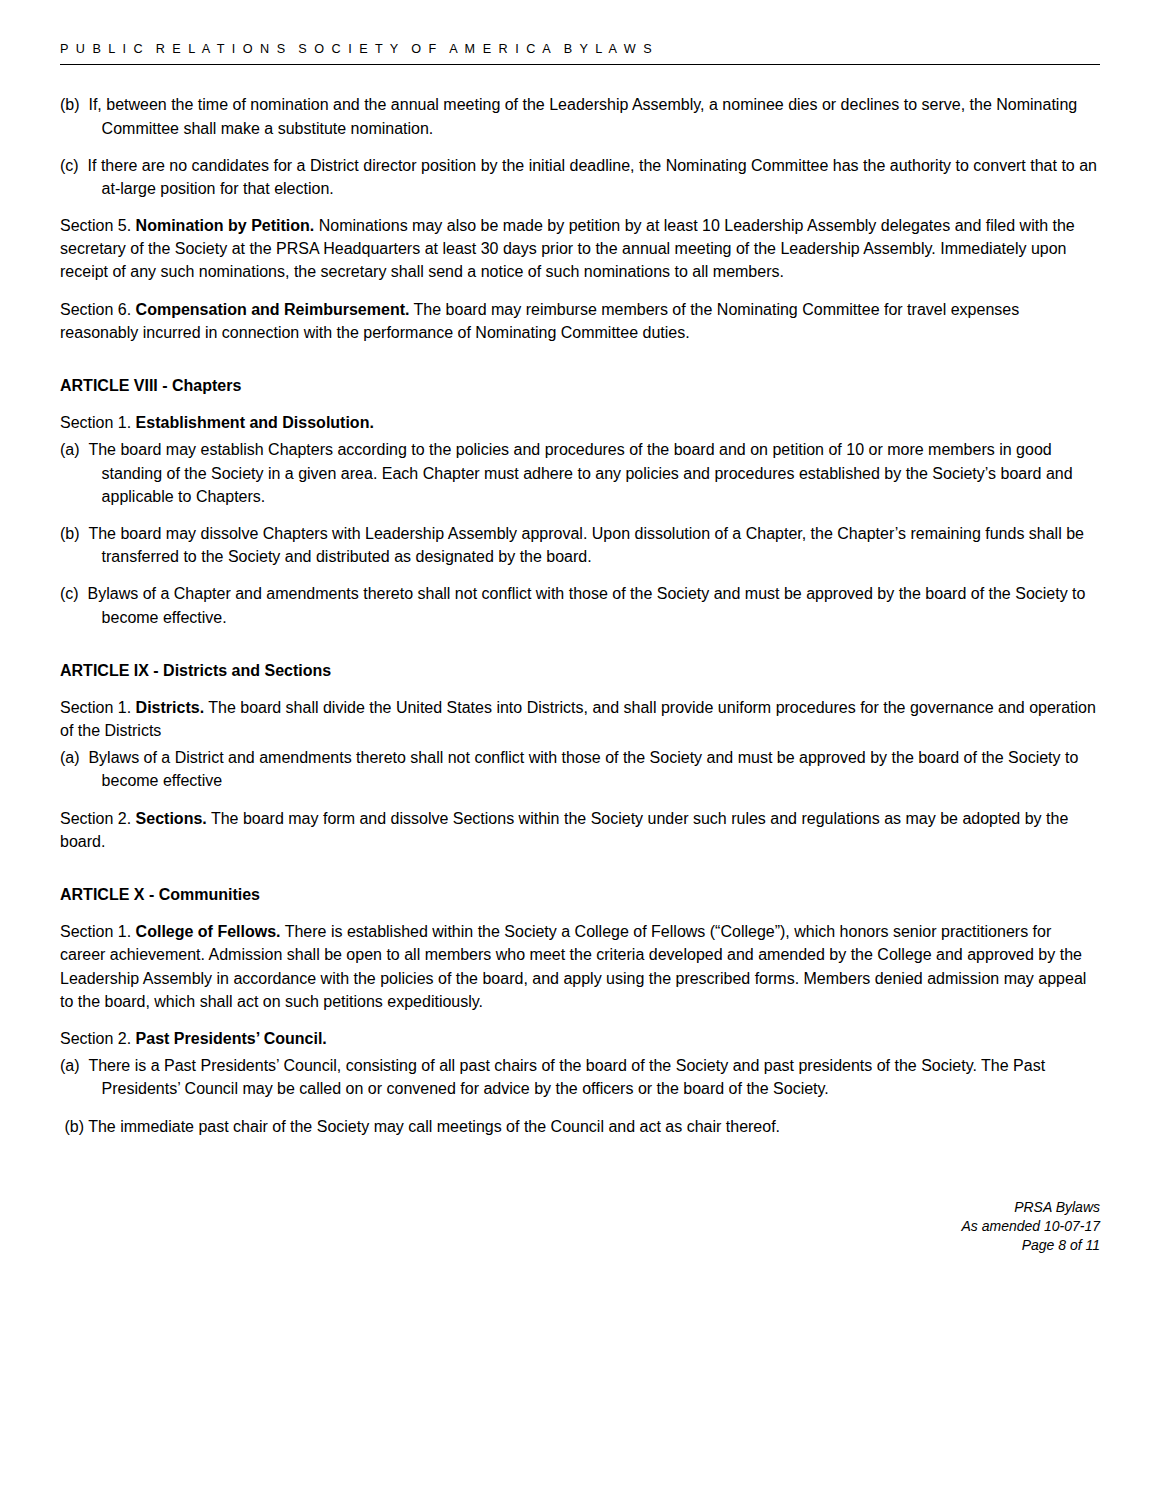P U B L I C R E L A T I O N S S O C I E T Y O F A M E R I C A B Y L A W S
(b) If, between the time of nomination and the annual meeting of the Leadership Assembly, a nominee dies or declines to serve, the Nominating Committee shall make a substitute nomination.
(c) If there are no candidates for a District director position by the initial deadline, the Nominating Committee has the authority to convert that to an at-large position for that election.
Section 5. Nomination by Petition. Nominations may also be made by petition by at least 10 Leadership Assembly delegates and filed with the secretary of the Society at the PRSA Headquarters at least 30 days prior to the annual meeting of the Leadership Assembly. Immediately upon receipt of any such nominations, the secretary shall send a notice of such nominations to all members.
Section 6. Compensation and Reimbursement. The board may reimburse members of the Nominating Committee for travel expenses reasonably incurred in connection with the performance of Nominating Committee duties.
ARTICLE VIII - Chapters
Section 1. Establishment and Dissolution.
(a) The board may establish Chapters according to the policies and procedures of the board and on petition of 10 or more members in good standing of the Society in a given area. Each Chapter must adhere to any policies and procedures established by the Society’s board and applicable to Chapters.
(b) The board may dissolve Chapters with Leadership Assembly approval. Upon dissolution of a Chapter, the Chapter’s remaining funds shall be transferred to the Society and distributed as designated by the board.
(c) Bylaws of a Chapter and amendments thereto shall not conflict with those of the Society and must be approved by the board of the Society to become effective.
ARTICLE IX - Districts and Sections
Section 1. Districts. The board shall divide the United States into Districts, and shall provide uniform procedures for the governance and operation of the Districts
(a) Bylaws of a District and amendments thereto shall not conflict with those of the Society and must be approved by the board of the Society to become effective
Section 2. Sections. The board may form and dissolve Sections within the Society under such rules and regulations as may be adopted by the board.
ARTICLE X - Communities
Section 1. College of Fellows. There is established within the Society a College of Fellows (“College”), which honors senior practitioners for career achievement. Admission shall be open to all members who meet the criteria developed and amended by the College and approved by the Leadership Assembly in accordance with the policies of the board, and apply using the prescribed forms. Members denied admission may appeal to the board, which shall act on such petitions expeditiously.
Section 2. Past Presidents’ Council.
(a) There is a Past Presidents’ Council, consisting of all past chairs of the board of the Society and past presidents of the Society. The Past Presidents’ Council may be called on or convened for advice by the officers or the board of the Society.
(b) The immediate past chair of the Society may call meetings of the Council and act as chair thereof.
PRSA Bylaws
As amended 10-07-17
Page 8 of 11